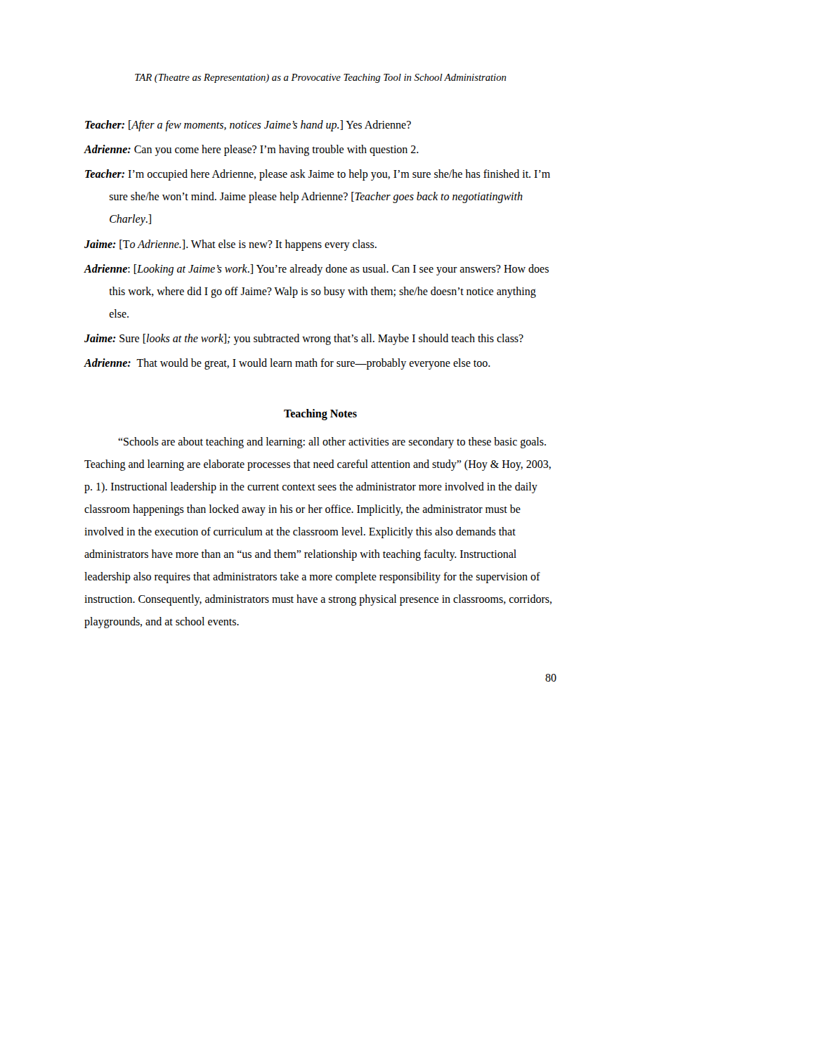TAR (Theatre as Representation) as a Provocative Teaching Tool in School Administration
Teacher: [After a few moments, notices Jaime’s hand up.] Yes Adrienne?
Adrienne: Can you come here please? I’m having trouble with question 2.
Teacher: I’m occupied here Adrienne, please ask Jaime to help you, I’m sure she/he has finished it. I’m sure she/he won’t mind. Jaime please help Adrienne? [Teacher goes back to negotiatingwith Charley.]
Jaime: [To Adrienne.]. What else is new? It happens every class.
Adrienne: [Looking at Jaime’s work.] You’re already done as usual. Can I see your answers? How does this work, where did I go off Jaime? Walp is so busy with them; she/he doesn’t notice anything else.
Jaime: Sure [looks at the work]; you subtracted wrong that’s all. Maybe I should teach this class?
Adrienne: That would be great, I would learn math for sure—probably everyone else too.
Teaching Notes
“Schools are about teaching and learning: all other activities are secondary to these basic goals. Teaching and learning are elaborate processes that need careful attention and study” (Hoy & Hoy, 2003, p. 1). Instructional leadership in the current context sees the administrator more involved in the daily classroom happenings than locked away in his or her office. Implicitly, the administrator must be involved in the execution of curriculum at the classroom level. Explicitly this also demands that administrators have more than an “us and them” relationship with teaching faculty. Instructional leadership also requires that administrators take a more complete responsibility for the supervision of instruction. Consequently, administrators must have a strong physical presence in classrooms, corridors, playgrounds, and at school events.
80